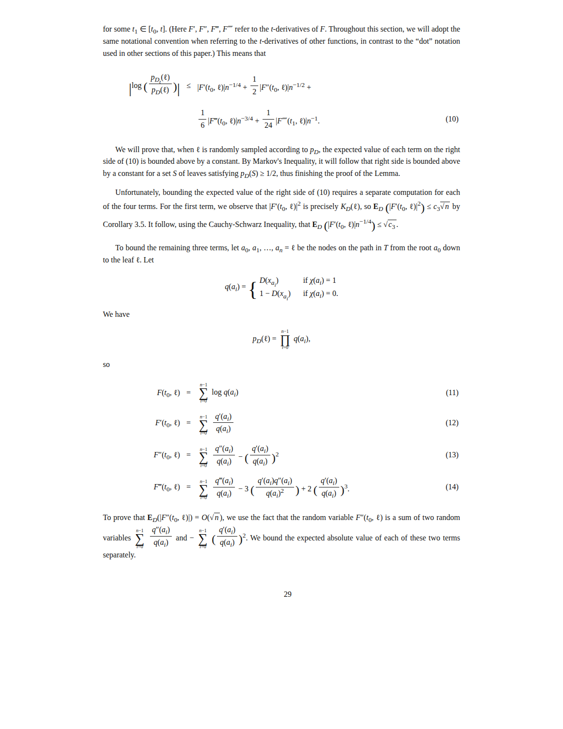for some t1 ∈ [t0, t]. (Here F′, F″, F‴, F⁗ refer to the t-derivatives of F. Throughout this section, we will adopt the same notational convention when referring to the t-derivatives of other functions, in contrast to the “dot” notation used in other sections of this paper.) This means that
| / log ( p D t (ℓ) p D (ℓ) ) / | ≤ | / F ′( t 0 , ℓ)/ n −1/4 + 1 2 / F ″( t 0 , ℓ)/ n −1/2 + | |
| | | 1 6 / F ‴( t 0 , ℓ)/ n −3/4 + 1 24 / F ⁗( t 1 , ℓ)/ n −1 . | (10) |
We will prove that, when ℓ is randomly sampled according to pD, the expected value of each term on the right side of (10) is bounded above by a constant. By Markov's Inequality, it will follow that right side is bounded above by a constant for a set S of leaves satisfying pD(S) ≥ 1/2, thus finishing the proof of the Lemma.
Unfortunately, bounding the expected value of the right side of (10) requires a separate computation for each of the four terms. For the first term, we observe that |F′(t0, ℓ)|2 is precisely KD(ℓ), so ED (|F′(t0, ℓ)|2) ≤ c3√n by Corollary 3.5. It follow, using the Cauchy-Schwarz Inequality, that ED (|F′(t0, ℓ)|n−1/4) ≤ √c3.
To bound the remaining three terms, let a0, a1, …, an = ℓ be the nodes on the path in T from the root a0 down to the leaf ℓ. Let
q(ai) = { D(xai) if χ(ai) = 1 1 − D(xai) if χ(ai) = 0.
We have
pD(ℓ) = n−1∏i=0 q(ai),
so
| F ( t 0 , ℓ) | = | n −1 ∑ i =0 log q ( a i ) | (11) |
| F ′( t 0 , ℓ) | = | n −1 ∑ i =0 q ′( a i ) q ( a i ) | (12) |
| F ″( t 0 , ℓ) | = | n −1 ∑ i =0 q ″( a i ) q ( a i ) − ( q ′( a i ) q ( a i ) ) 2 | (13) |
| F ‴( t 0 , ℓ) | = | n −1 ∑ i =0 q ‴( a i ) q ( a i ) − 3 ( q ′( a i ) q ″( a i ) q ( a i ) 2 ) + 2 ( q ′( a i ) q ( a i ) ) 3 . | (14) |
To prove that ED(|F″(t0, ℓ)|) = O(√n), we use the fact that the random variable F″(t0, ℓ) is a sum of two random variables n−1∑i=0 q″(ai) q(ai) and − n−1∑i=0 (q′(ai) q(ai))2. We bound the expected absolute value of each of these two terms separately.
29